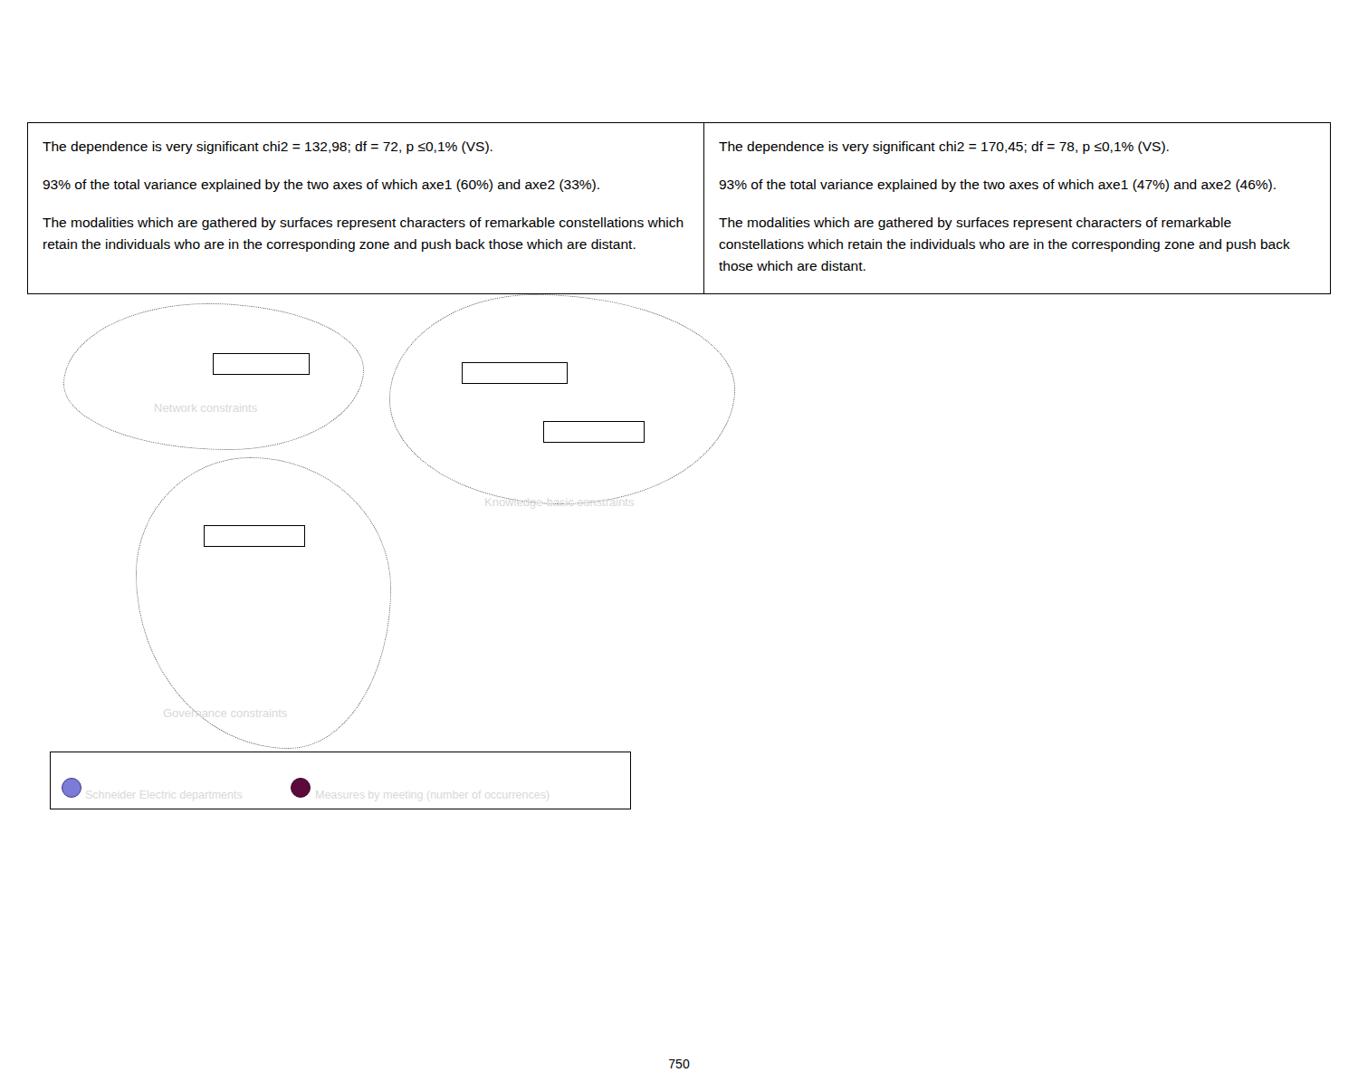| The dependence is very significant chi2 = 132,98; df = 72, p ≤0,1% (VS). 93% of the total variance explained by the two axes of which axe1 (60%) and axe2 (33%). The modalities which are gathered by surfaces represent characters of remarkable constellations which retain the individuals who are in the corresponding zone and push back those which are distant. | The dependence is very significant chi2 = 170,45; df = 78, p ≤0,1% (VS). 93% of the total variance explained by the two axes of which axe1 (47%) and axe2 (46%). The modalities which are gathered by surfaces represent characters of remarkable constellations which retain the individuals who are in the corresponding zone and push back those which are distant. |
Network constraints
Knowledge-basic constraints
Governance constraints
Schneider Electric departments
Measures by meeting (number of occurrences)
750